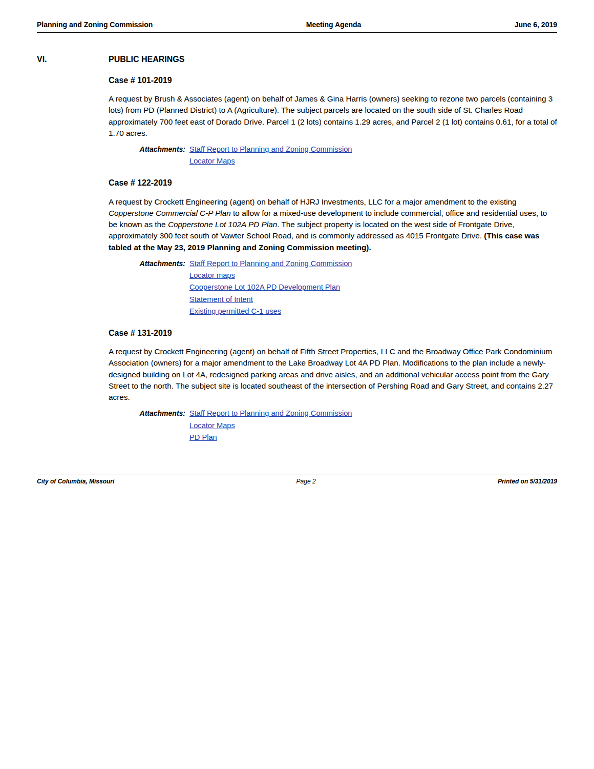Planning and Zoning Commission
Meeting Agenda
June 6, 2019
VI.
PUBLIC HEARINGS
Case # 101-2019
A request by Brush & Associates (agent) on behalf of James & Gina Harris (owners) seeking to rezone two parcels (containing 3 lots) from PD (Planned District) to A (Agriculture). The subject parcels are located on the south side of St. Charles Road approximately 700 feet east of Dorado Drive. Parcel 1 (2 lots) contains 1.29 acres, and Parcel 2 (1 lot) contains 0.61, for a total of 1.70 acres.
Attachments:
Staff Report to Planning and Zoning Commission Locator Maps
Case # 122-2019
A request by Crockett Engineering (agent) on behalf of HJRJ Investments, LLC for a major amendment to the existing Copperstone Commercial C-P Plan to allow for a mixed-use development to include commercial, office and residential uses, to be known as the Copperstone Lot 102A PD Plan. The subject property is located on the west side of Frontgate Drive, approximately 300 feet south of Vawter School Road, and is commonly addressed as 4015 Frontgate Drive. (This case was tabled at the May 23, 2019 Planning and Zoning Commission meeting).
Attachments:
Staff Report to Planning and Zoning Commission Locator maps Cooperstone Lot 102A PD Development Plan Statement of Intent Existing permitted C-1 uses
Case # 131-2019
A request by Crockett Engineering (agent) on behalf of Fifth Street Properties, LLC and the Broadway Office Park Condominium Association (owners) for a major amendment to the Lake Broadway Lot 4A PD Plan. Modifications to the plan include a newly-designed building on Lot 4A, redesigned parking areas and drive aisles, and an additional vehicular access point from the Gary Street to the north. The subject site is located southeast of the intersection of Pershing Road and Gary Street, and contains 2.27 acres.
Attachments:
Staff Report to Planning and Zoning Commission Locator Maps PD Plan
City of Columbia, Missouri
Page 2
Printed on 5/31/2019